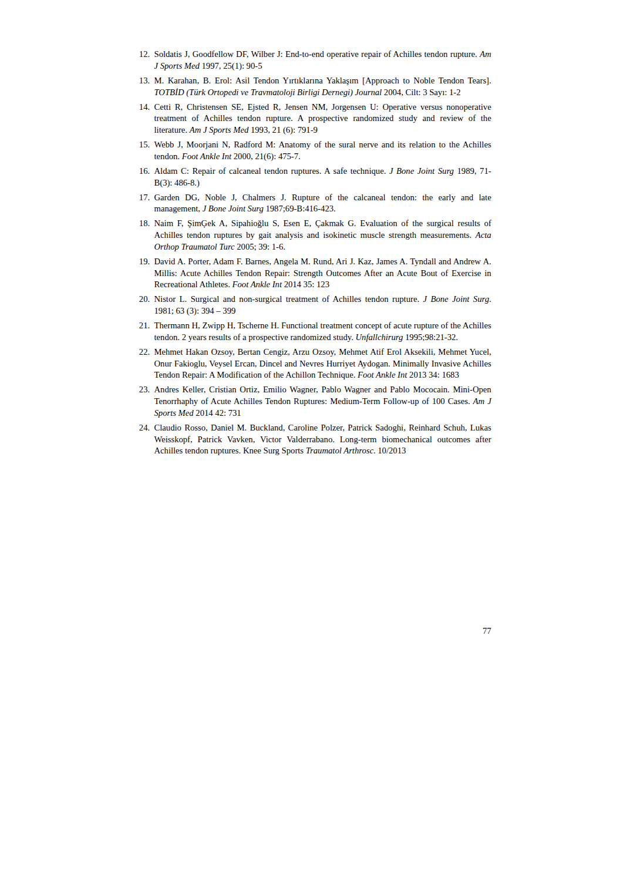12. Soldatis J, Goodfellow DF, Wilber J: End-to-end operative repair of Achilles tendon rupture. Am J Sports Med 1997, 25(1): 90-5
13. M. Karahan, B. Erol: Asil Tendon Yırtıklarına Yaklaşım [Approach to Noble Tendon Tears]. TOTBİD (Türk Ortopedi ve Travmatoloji Birligi Dernegi) Journal 2004, Cilt: 3 Sayı: 1-2
14. Cetti R, Christensen SE, Ejsted R, Jensen NM, Jorgensen U: Operative versus nonoperative treatment of Achilles tendon rupture. A prospective randomized study and review of the literature. Am J Sports Med 1993, 21 (6): 791-9
15. Webb J, Moorjani N, Radford M: Anatomy of the sural nerve and its relation to the Achilles tendon. Foot Ankle Int 2000, 21(6): 475-7.
16. Aldam C: Repair of calcaneal tendon ruptures. A safe technique. J Bone Joint Surg 1989, 71-B(3): 486-8.)
17. Garden DG, Noble J, Chalmers J. Rupture of the calcaneal tendon: the early and late management, J Bone Joint Surg 1987;69-B:416-423.
18. Naim F, ŞimĢek A, Sipahioğlu S, Esen E, Çakmak G. Evaluation of the surgical results of Achilles tendon ruptures by gait analysis and isokinetic muscle strength measurements. Acta Orthop Traumatol Turc 2005; 39: 1-6.
19. David A. Porter, Adam F. Barnes, Angela M. Rund, Ari J. Kaz, James A. Tyndall and Andrew A. Millis: Acute Achilles Tendon Repair: Strength Outcomes After an Acute Bout of Exercise in Recreational Athletes. Foot Ankle Int 2014 35: 123
20. Nistor L. Surgical and non-surgical treatment of Achilles tendon rupture. J Bone Joint Surg. 1981; 63 (3): 394 – 399
21. Thermann H, Zwipp H, Tscherne H. Functional treatment concept of acute rupture of the Achilles tendon. 2 years results of a prospective randomized study. Unfallchirurg 1995;98:21-32.
22. Mehmet Hakan Ozsoy, Bertan Cengiz, Arzu Ozsoy, Mehmet Atif Erol Aksekili, Mehmet Yucel, Onur Fakioglu, Veysel Ercan, Dincel and Nevres Hurriyet Aydogan. Minimally Invasive Achilles Tendon Repair: A Modification of the Achillon Technique. Foot Ankle Int 2013 34: 1683
23. Andres Keller, Cristian Ortiz, Emilio Wagner, Pablo Wagner and Pablo Mococain. Mini-Open Tenorrhaphy of Acute Achilles Tendon Ruptures: Medium-Term Follow-up of 100 Cases. Am J Sports Med 2014 42: 731
24. Claudio Rosso, Daniel M. Buckland, Caroline Polzer, Patrick Sadoghi, Reinhard Schuh, Lukas Weisskopf, Patrick Vavken, Victor Valderrabano. Long-term biomechanical outcomes after Achilles tendon ruptures. Knee Surg Sports Traumatol Arthrosc. 10/2013
77